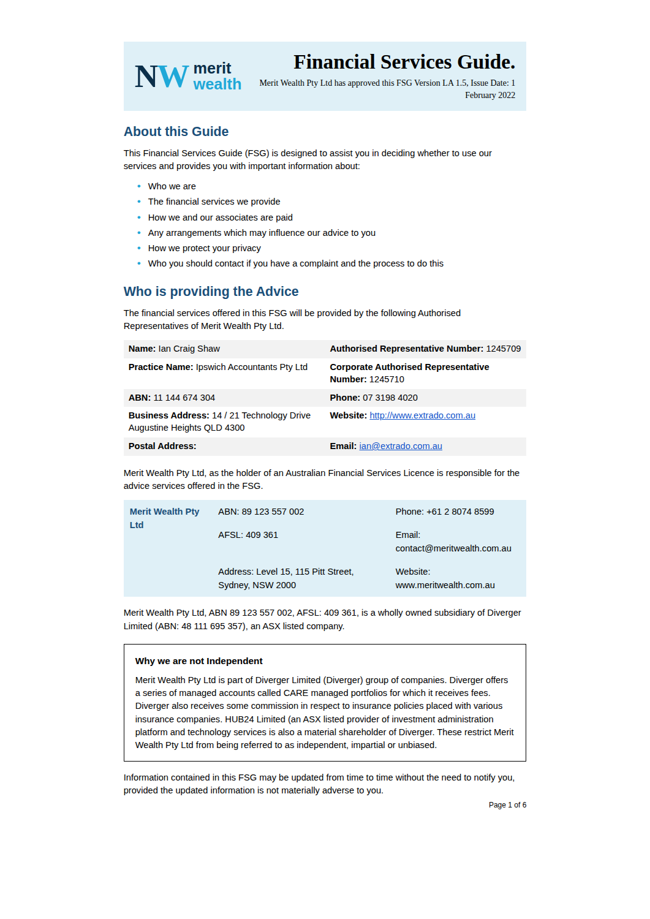NW
merit
wealth
Financial Services Guide.
Merit Wealth Pty Ltd has approved this FSG Version LA 1.5, Issue Date: 1 February 2022
About this Guide
This Financial Services Guide (FSG) is designed to assist you in deciding whether to use our services and provides you with important information about:
Who we are
The financial services we provide
How we and our associates are paid
Any arrangements which may influence our advice to you
How we protect your privacy
Who you should contact if you have a complaint and the process to do this
Who is providing the Advice
The financial services offered in this FSG will be provided by the following Authorised Representatives of Merit Wealth Pty Ltd.
| Name: Ian Craig Shaw | Authorised Representative Number: 1245709 |
| Practice Name: Ipswich Accountants Pty Ltd | Corporate Authorised Representative Number: 1245710 |
| ABN: 11 144 674 304 | Phone: 07 3198 4020 |
| Business Address: 14 / 21 Technology Drive Augustine Heights QLD 4300 | Website: http://www.extrado.com.au |
| Postal Address: | Email: ian@extrado.com.au |
Merit Wealth Pty Ltd, as the holder of an Australian Financial Services Licence is responsible for the advice services offered in the FSG.
| Merit Wealth Pty Ltd | ABN: 89 123 557 002 | Phone: +61 2 8074 8599 |
| AFSL: 409 361 | Email: contact@meritwealth.com.au |
| Address: Level 15, 115 Pitt Street, Sydney, NSW 2000 | Website: www.meritwealth.com.au |
Merit Wealth Pty Ltd, ABN 89 123 557 002, AFSL: 409 361, is a wholly owned subsidiary of Diverger Limited (ABN: 48 111 695 357), an ASX listed company.
Why we are not Independent
Merit Wealth Pty Ltd is part of Diverger Limited (Diverger) group of companies. Diverger offers a series of managed accounts called CARE managed portfolios for which it receives fees. Diverger also receives some commission in respect to insurance policies placed with various insurance companies. HUB24 Limited (an ASX listed provider of investment administration platform and technology services is also a material shareholder of Diverger. These restrict Merit Wealth Pty Ltd from being referred to as independent, impartial or unbiased.
Information contained in this FSG may be updated from time to time without the need to notify you, provided the updated information is not materially adverse to you.
Page 1 of 6